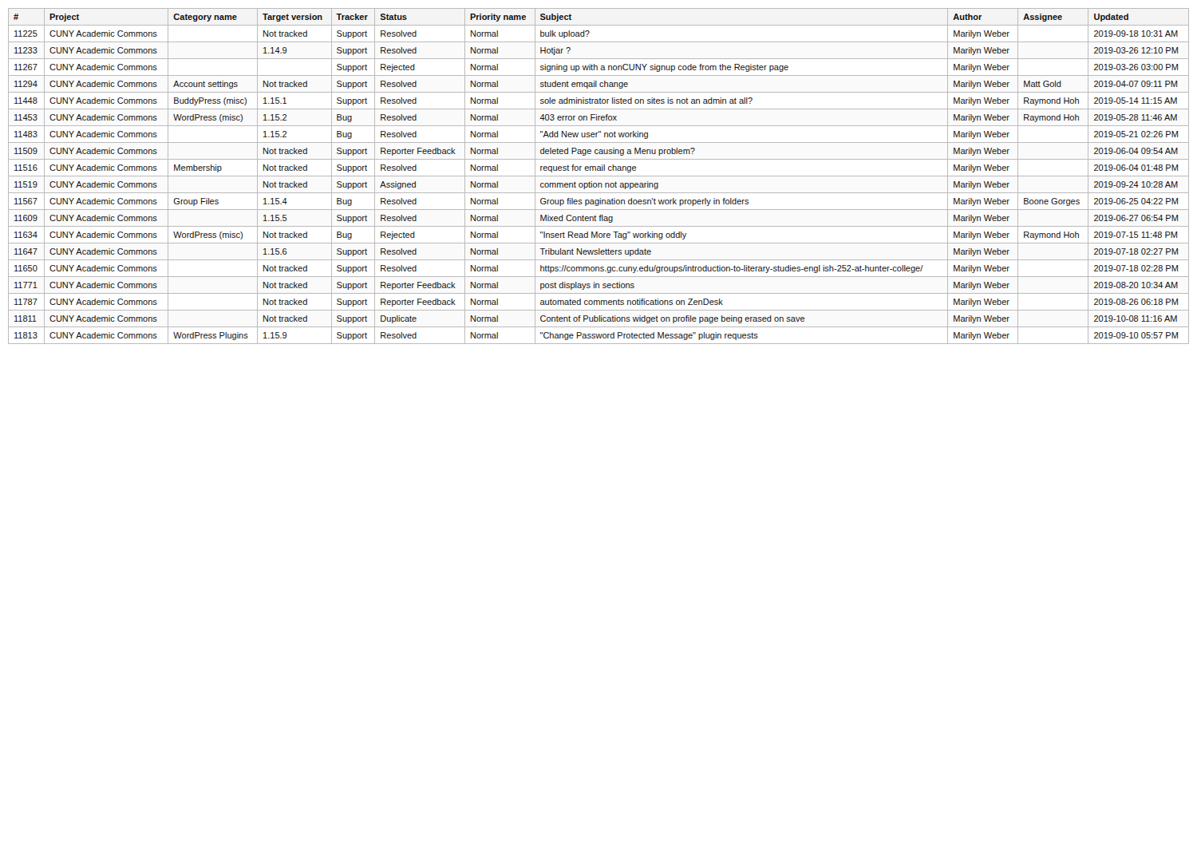| # | Project | Category name | Target version | Tracker | Status | Priority name | Subject | Author | Assignee | Updated |
| --- | --- | --- | --- | --- | --- | --- | --- | --- | --- | --- |
| 11225 | CUNY Academic Commons | | Not tracked | Support | Resolved | Normal | bulk upload? | Marilyn Weber | | 2019-09-18 10:31 AM |
| 11233 | CUNY Academic Commons | | 1.14.9 | Support | Resolved | Normal | Hotjar ? | Marilyn Weber | | 2019-03-26 12:10 PM |
| 11267 | CUNY Academic Commons | | | Support | Rejected | Normal | signing up with a nonCUNY signup code from the Register page | Marilyn Weber | | 2019-03-26 03:00 PM |
| 11294 | CUNY Academic Commons | Account settings | Not tracked | Support | Resolved | Normal | student emqail change | Marilyn Weber | Matt Gold | 2019-04-07 09:11 PM |
| 11448 | CUNY Academic Commons | BuddyPress (misc) | 1.15.1 | Support | Resolved | Normal | sole administrator listed on sites is not an admin at all? | Marilyn Weber | Raymond Hoh | 2019-05-14 11:15 AM |
| 11453 | CUNY Academic Commons | WordPress (misc) | 1.15.2 | Bug | Resolved | Normal | 403 error on Firefox | Marilyn Weber | Raymond Hoh | 2019-05-28 11:46 AM |
| 11483 | CUNY Academic Commons | | 1.15.2 | Bug | Resolved | Normal | "Add New user" not working | Marilyn Weber | | 2019-05-21 02:26 PM |
| 11509 | CUNY Academic Commons | | Not tracked | Support | Reporter Feedback | Normal | deleted Page causing a Menu problem? | Marilyn Weber | | 2019-06-04 09:54 AM |
| 11516 | CUNY Academic Commons | Membership | Not tracked | Support | Resolved | Normal | request for email change | Marilyn Weber | | 2019-06-04 01:48 PM |
| 11519 | CUNY Academic Commons | | Not tracked | Support | Assigned | Normal | comment option not appearing | Marilyn Weber | | 2019-09-24 10:28 AM |
| 11567 | CUNY Academic Commons | Group Files | 1.15.4 | Bug | Resolved | Normal | Group files pagination doesn't work properly in folders | Marilyn Weber | Boone Gorges | 2019-06-25 04:22 PM |
| 11609 | CUNY Academic Commons | | 1.15.5 | Support | Resolved | Normal | Mixed Content flag | Marilyn Weber | | 2019-06-27 06:54 PM |
| 11634 | CUNY Academic Commons | WordPress (misc) | Not tracked | Bug | Rejected | Normal | "Insert Read More Tag" working oddly | Marilyn Weber | Raymond Hoh | 2019-07-15 11:48 PM |
| 11647 | CUNY Academic Commons | | 1.15.6 | Support | Resolved | Normal | Tribulant Newsletters update | Marilyn Weber | | 2019-07-18 02:27 PM |
| 11650 | CUNY Academic Commons | | Not tracked | Support | Resolved | Normal | https://commons.gc.cuny.edu/groups/introduction-to-literary-studies-engl ish-252-at-hunter-college/ | Marilyn Weber | | 2019-07-18 02:28 PM |
| 11771 | CUNY Academic Commons | | Not tracked | Support | Reporter Feedback | Normal | post displays in sections | Marilyn Weber | | 2019-08-20 10:34 AM |
| 11787 | CUNY Academic Commons | | Not tracked | Support | Reporter Feedback | Normal | automated comments notifications on ZenDesk | Marilyn Weber | | 2019-08-26 06:18 PM |
| 11811 | CUNY Academic Commons | | Not tracked | Support | Duplicate | Normal | Content of Publications widget on profile page being erased on save | Marilyn Weber | | 2019-10-08 11:16 AM |
| 11813 | CUNY Academic Commons | WordPress Plugins | 1.15.9 | Support | Resolved | Normal | "Change Password Protected Message" plugin requests | Marilyn Weber | | 2019-09-10 05:57 PM |